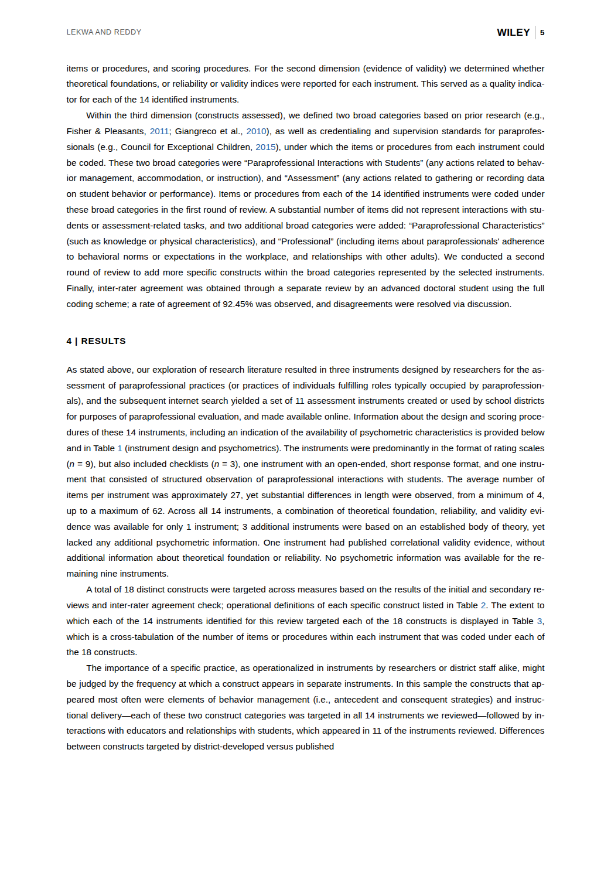Lekwa and Reddy WILEY 5
items or procedures, and scoring procedures. For the second dimension (evidence of validity) we determined whether theoretical foundations, or reliability or validity indices were reported for each instrument. This served as a quality indicator for each of the 14 identified instruments.
Within the third dimension (constructs assessed), we defined two broad categories based on prior research (e.g., Fisher & Pleasants, 2011; Giangreco et al., 2010), as well as credentialing and supervision standards for paraprofessionals (e.g., Council for Exceptional Children, 2015), under which the items or procedures from each instrument could be coded. These two broad categories were “Paraprofessional Interactions with Students” (any actions related to behavior management, accommodation, or instruction), and “Assessment” (any actions related to gathering or recording data on student behavior or performance). Items or procedures from each of the 14 identified instruments were coded under these broad categories in the first round of review. A substantial number of items did not represent interactions with students or assessment-related tasks, and two additional broad categories were added: “Paraprofessional Characteristics” (such as knowledge or physical characteristics), and “Professional” (including items about paraprofessionals' adherence to behavioral norms or expectations in the workplace, and relationships with other adults). We conducted a second round of review to add more specific constructs within the broad categories represented by the selected instruments. Finally, inter-rater agreement was obtained through a separate review by an advanced doctoral student using the full coding scheme; a rate of agreement of 92.45% was observed, and disagreements were resolved via discussion.
4 | RESULTS
As stated above, our exploration of research literature resulted in three instruments designed by researchers for the assessment of paraprofessional practices (or practices of individuals fulfilling roles typically occupied by paraprofessionals), and the subsequent internet search yielded a set of 11 assessment instruments created or used by school districts for purposes of paraprofessional evaluation, and made available online. Information about the design and scoring procedures of these 14 instruments, including an indication of the availability of psychometric characteristics is provided below and in Table 1 (instrument design and psychometrics). The instruments were predominantly in the format of rating scales (n = 9), but also included checklists (n = 3), one instrument with an open-ended, short response format, and one instrument that consisted of structured observation of paraprofessional interactions with students. The average number of items per instrument was approximately 27, yet substantial differences in length were observed, from a minimum of 4, up to a maximum of 62. Across all 14 instruments, a combination of theoretical foundation, reliability, and validity evidence was available for only 1 instrument; 3 additional instruments were based on an established body of theory, yet lacked any additional psychometric information. One instrument had published correlational validity evidence, without additional information about theoretical foundation or reliability. No psychometric information was available for the remaining nine instruments.
A total of 18 distinct constructs were targeted across measures based on the results of the initial and secondary reviews and inter-rater agreement check; operational definitions of each specific construct listed in Table 2. The extent to which each of the 14 instruments identified for this review targeted each of the 18 constructs is displayed in Table 3, which is a cross-tabulation of the number of items or procedures within each instrument that was coded under each of the 18 constructs.
The importance of a specific practice, as operationalized in instruments by researchers or district staff alike, might be judged by the frequency at which a construct appears in separate instruments. In this sample the constructs that appeared most often were elements of behavior management (i.e., antecedent and consequent strategies) and instructional delivery—each of these two construct categories was targeted in all 14 instruments we reviewed—followed by interactions with educators and relationships with students, which appeared in 11 of the instruments reviewed. Differences between constructs targeted by district-developed versus published